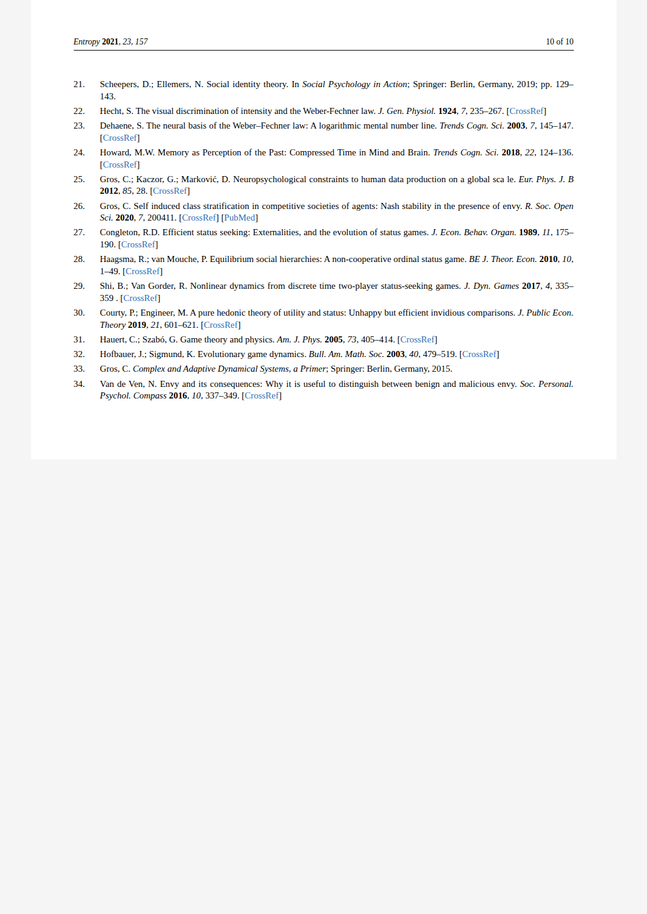Entropy 2021, 23, 157
10 of 10
21. Scheepers, D.; Ellemers, N. Social identity theory. In Social Psychology in Action; Springer: Berlin, Germany, 2019; pp. 129–143.
22. Hecht, S. The visual discrimination of intensity and the Weber-Fechner law. J. Gen. Physiol. 1924, 7, 235–267. [CrossRef]
23. Dehaene, S. The neural basis of the Weber–Fechner law: A logarithmic mental number line. Trends Cogn. Sci. 2003, 7, 145–147. [CrossRef]
24. Howard, M.W. Memory as Perception of the Past: Compressed Time in Mind and Brain. Trends Cogn. Sci. 2018, 22, 124–136. [CrossRef]
25. Gros, C.; Kaczor, G.; Marković, D. Neuropsychological constraints to human data production on a global sca le. Eur. Phys. J. B 2012, 85, 28. [CrossRef]
26. Gros, C. Self induced class stratification in competitive societies of agents: Nash stability in the presence of envy. R. Soc. Open Sci. 2020, 7, 200411. [CrossRef] [PubMed]
27. Congleton, R.D. Efficient status seeking: Externalities, and the evolution of status games. J. Econ. Behav. Organ. 1989, 11, 175–190. [CrossRef]
28. Haagsma, R.; van Mouche, P. Equilibrium social hierarchies: A non-cooperative ordinal status game. BE J. Theor. Econ. 2010, 10, 1–49. [CrossRef]
29. Shi, B.; Van Gorder, R. Nonlinear dynamics from discrete time two-player status-seeking games. J. Dyn. Games 2017, 4, 335–359 . [CrossRef]
30. Courty, P.; Engineer, M. A pure hedonic theory of utility and status: Unhappy but efficient invidious comparisons. J. Public Econ. Theory 2019, 21, 601–621. [CrossRef]
31. Hauert, C.; Szabó, G. Game theory and physics. Am. J. Phys. 2005, 73, 405–414. [CrossRef]
32. Hofbauer, J.; Sigmund, K. Evolutionary game dynamics. Bull. Am. Math. Soc. 2003, 40, 479–519. [CrossRef]
33. Gros, C. Complex and Adaptive Dynamical Systems, a Primer; Springer: Berlin, Germany, 2015.
34. Van de Ven, N. Envy and its consequences: Why it is useful to distinguish between benign and malicious envy. Soc. Personal. Psychol. Compass 2016, 10, 337–349. [CrossRef]